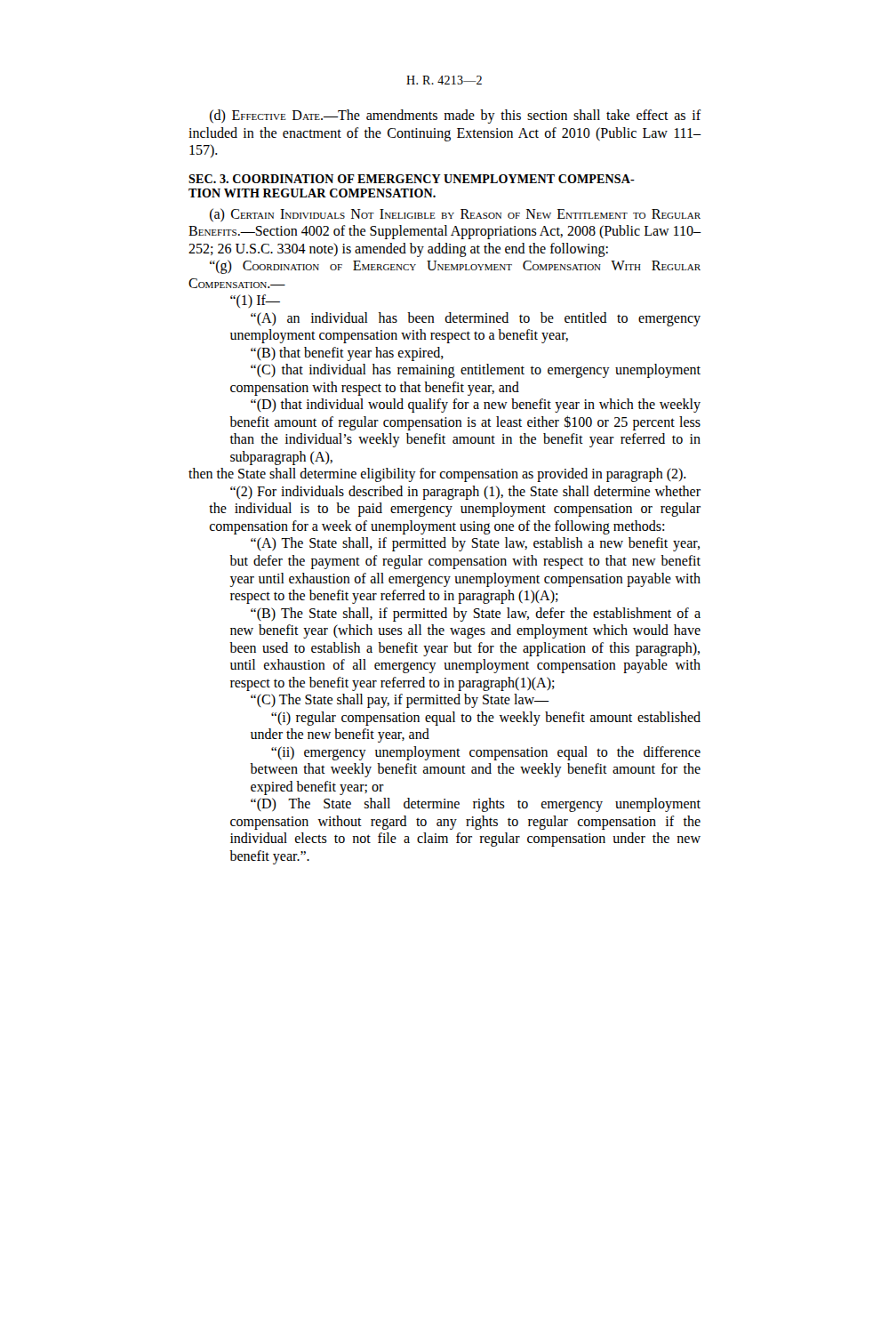H. R. 4213—2
(d) Effective Date.—The amendments made by this section shall take effect as if included in the enactment of the Continuing Extension Act of 2010 (Public Law 111–157).
SEC. 3. COORDINATION OF EMERGENCY UNEMPLOYMENT COMPENSA-
TION WITH REGULAR COMPENSATION.
(a) Certain Individuals Not Ineligible by Reason of New Entitlement to Regular Benefits.—Section 4002 of the Supplemental Appropriations Act, 2008 (Public Law 110–252; 26 U.S.C. 3304 note) is amended by adding at the end the following:
“(g) Coordination of Emergency Unemployment Compensation With Regular Compensation.—
“(1) If—
“(A) an individual has been determined to be entitled to emergency unemployment compensation with respect to a benefit year,
“(B) that benefit year has expired,
“(C) that individual has remaining entitlement to emergency unemployment compensation with respect to that benefit year, and
“(D) that individual would qualify for a new benefit year in which the weekly benefit amount of regular compensation is at least either $100 or 25 percent less than the individual’s weekly benefit amount in the benefit year referred to in subparagraph (A),
then the State shall determine eligibility for compensation as provided in paragraph (2).
“(2) For individuals described in paragraph (1), the State shall determine whether the individual is to be paid emergency unemployment compensation or regular compensation for a week of unemployment using one of the following methods:
“(A) The State shall, if permitted by State law, establish a new benefit year, but defer the payment of regular compensation with respect to that new benefit year until exhaustion of all emergency unemployment compensation payable with respect to the benefit year referred to in paragraph (1)(A);
“(B) The State shall, if permitted by State law, defer the establishment of a new benefit year (which uses all the wages and employment which would have been used to establish a benefit year but for the application of this paragraph), until exhaustion of all emergency unemployment compensation payable with respect to the benefit year referred to in paragraph(1)(A);
“(C) The State shall pay, if permitted by State law—
“(i) regular compensation equal to the weekly benefit amount established under the new benefit year, and
“(ii) emergency unemployment compensation equal to the difference between that weekly benefit amount and the weekly benefit amount for the expired benefit year; or
“(D) The State shall determine rights to emergency unemployment compensation without regard to any rights to regular compensation if the individual elects to not file a claim for regular compensation under the new benefit year.”.